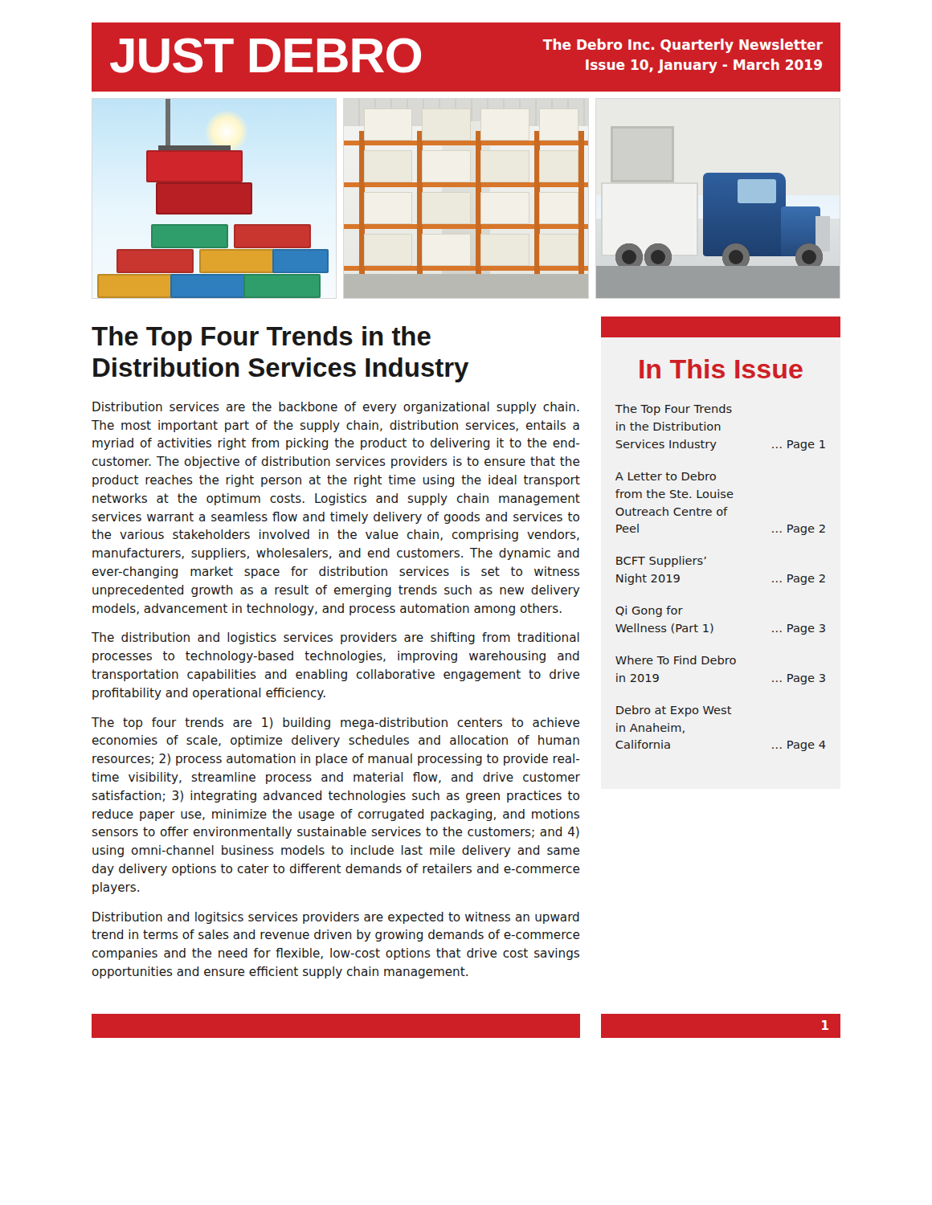JUST DEBRO
The Debro Inc. Quarterly Newsletter
Issue 10, January - March 2019
The Top Four Trends in the Distribution Services Industry
Distribution services are the backbone of every organizational supply chain. The most important part of the supply chain, distribution services, entails a myriad of activities right from picking the product to delivering it to the end-customer. The objective of distribution services providers is to ensure that the product reaches the right person at the right time using the ideal transport networks at the optimum costs. Logistics and supply chain management services warrant a seamless flow and timely delivery of goods and services to the various stakeholders involved in the value chain, comprising vendors, manufacturers, suppliers, wholesalers, and end customers. The dynamic and ever-changing market space for distribution services is set to witness unprecedented growth as a result of emerging trends such as new delivery models, advancement in technology, and process automation among others.
The distribution and logistics services providers are shifting from traditional processes to technology-based technologies, improving warehousing and transportation capabilities and enabling collaborative engagement to drive profitability and operational efficiency.
The top four trends are 1) building mega-distribution centers to achieve economies of scale, optimize delivery schedules and allocation of human resources; 2) process automation in place of manual processing to provide real-time visibility, streamline process and material flow, and drive customer satisfaction; 3) integrating advanced technologies such as green practices to reduce paper use, minimize the usage of corrugated packaging, and motions sensors to offer environmentally sustainable services to the customers; and 4) using omni-channel business models to include last mile delivery and same day delivery options to cater to different demands of retailers and e-commerce players.
Distribution and logitsics services providers are expected to witness an upward trend in terms of sales and revenue driven by growing demands of e-commerce companies and the need for flexible, low-cost options that drive cost savings opportunities and ensure efficient supply chain management.
In This Issue
The Top Four Trends in the Distribution Services Industry… Page 1
A Letter to Debro from the Ste. Louise Outreach Centre of Peel… Page 2
BCFT Suppliers’ Night 2019… Page 2
Qi Gong for Wellness (Part 1)… Page 3
Where To Find Debro in 2019… Page 3
Debro at Expo West in Anaheim, California… Page 4
1